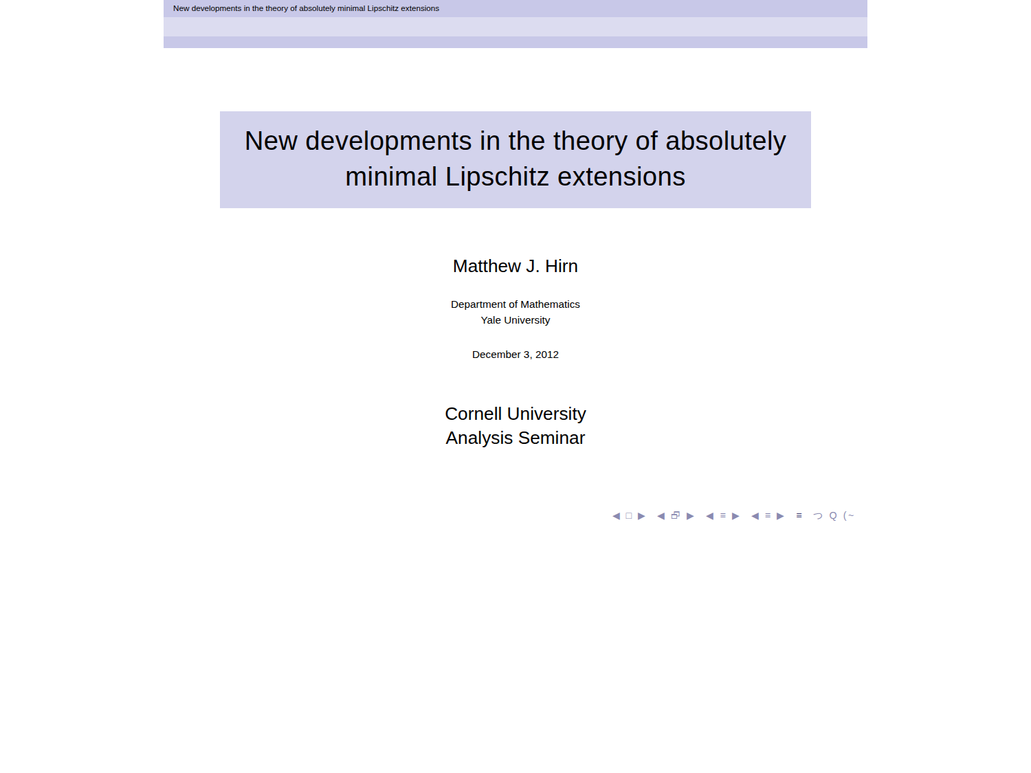New developments in the theory of absolutely minimal Lipschitz extensions
New developments in the theory of absolutely minimal Lipschitz extensions
Matthew J. Hirn
Department of Mathematics
Yale University
December 3, 2012
Cornell University
Analysis Seminar
◀ □ ▶ ◀ 🗗 ▶ ◀ ≡ ▶ ◀ ≡ ▶ ≡ つ Q (~